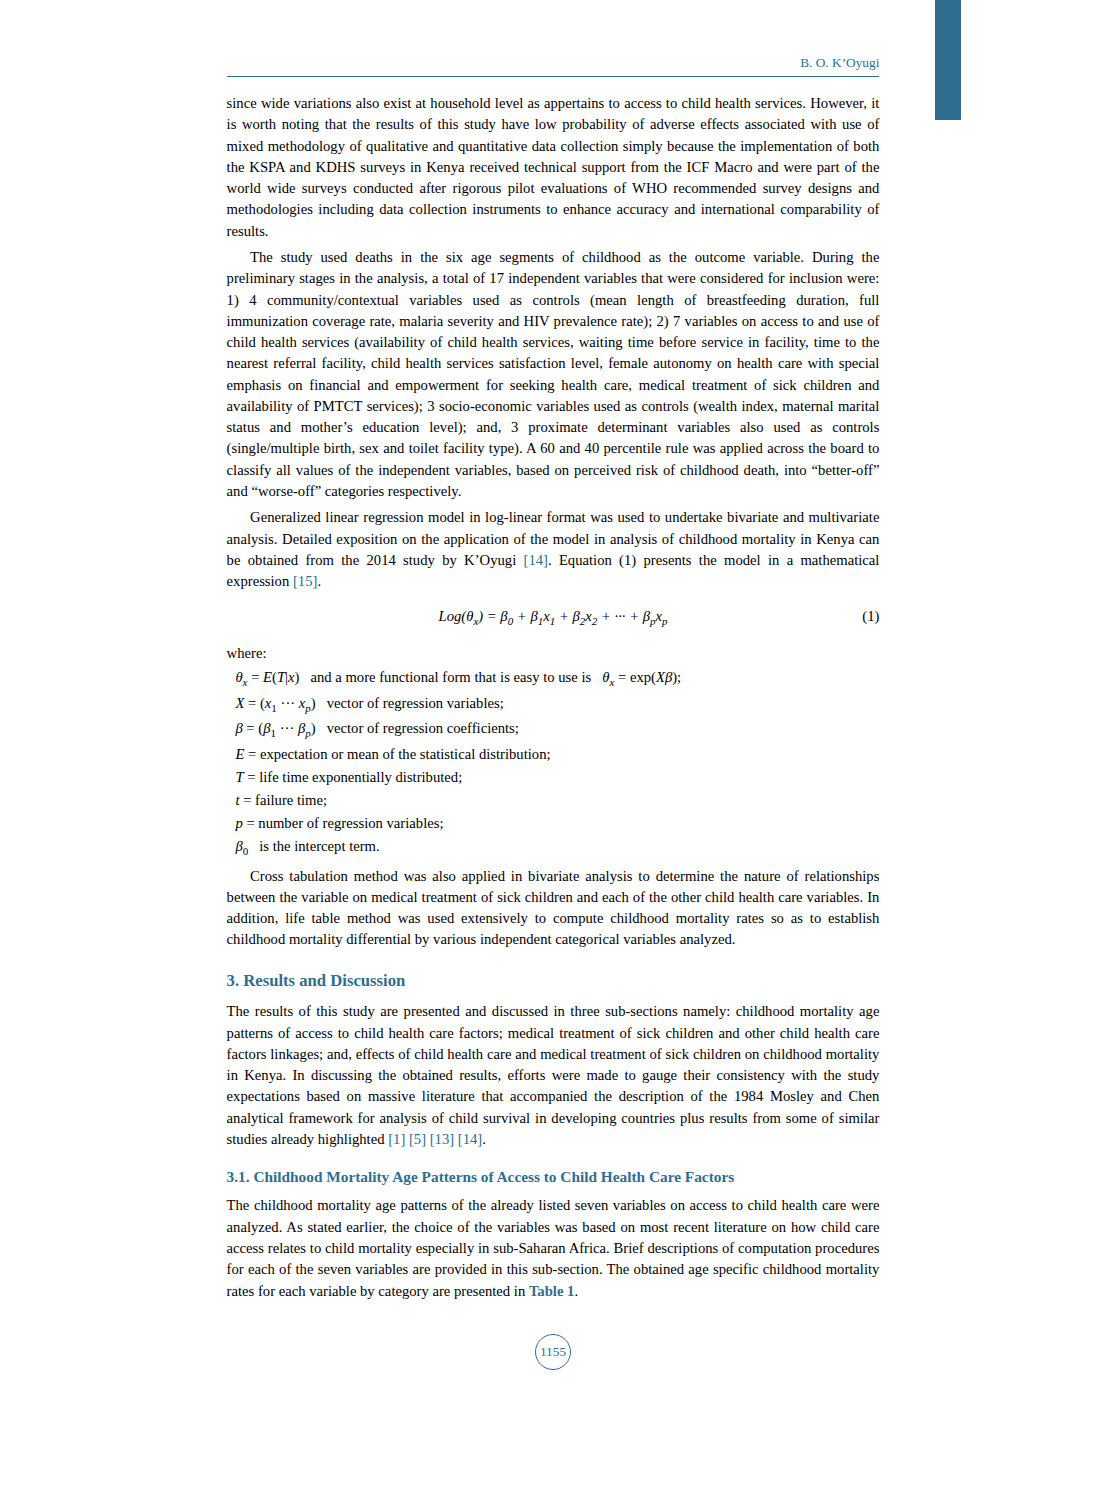B. O. K’Oyugi
since wide variations also exist at household level as appertains to access to child health services. However, it is worth noting that the results of this study have low probability of adverse effects associated with use of mixed methodology of qualitative and quantitative data collection simply because the implementation of both the KSPA and KDHS surveys in Kenya received technical support from the ICF Macro and were part of the world wide surveys conducted after rigorous pilot evaluations of WHO recommended survey designs and methodologies including data collection instruments to enhance accuracy and international comparability of results.
The study used deaths in the six age segments of childhood as the outcome variable. During the preliminary stages in the analysis, a total of 17 independent variables that were considered for inclusion were: 1) 4 community/contextual variables used as controls (mean length of breastfeeding duration, full immunization coverage rate, malaria severity and HIV prevalence rate); 2) 7 variables on access to and use of child health services (availability of child health services, waiting time before service in facility, time to the nearest referral facility, child health services satisfaction level, female autonomy on health care with special emphasis on financial and empowerment for seeking health care, medical treatment of sick children and availability of PMTCT services); 3 socio-economic variables used as controls (wealth index, maternal marital status and mother’s education level); and, 3 proximate determinant variables also used as controls (single/multiple birth, sex and toilet facility type). A 60 and 40 percentile rule was applied across the board to classify all values of the independent variables, based on perceived risk of childhood death, into “better-off” and “worse-off” categories respectively.
Generalized linear regression model in log-linear format was used to undertake bivariate and multivariate analysis. Detailed exposition on the application of the model in analysis of childhood mortality in Kenya can be obtained from the 2014 study by K’Oyugi [14]. Equation (1) presents the model in a mathematical expression [15].
Log(θx) = β0 + β1x1 + β2x2 + ··· + βpxp (1)
where:
θx = E(T|x) and a more functional form that is easy to use is θx = exp(Xβ);
X = (x1 ··· xp) vector of regression variables;
β = (β1 ··· βp) vector of regression coefficients;
E = expectation or mean of the statistical distribution;
T = life time exponentially distributed;
t = failure time;
p = number of regression variables;
β0 is the intercept term.
Cross tabulation method was also applied in bivariate analysis to determine the nature of relationships between the variable on medical treatment of sick children and each of the other child health care variables. In addition, life table method was used extensively to compute childhood mortality rates so as to establish childhood mortality differential by various independent categorical variables analyzed.
3. Results and Discussion
The results of this study are presented and discussed in three sub-sections namely: childhood mortality age patterns of access to child health care factors; medical treatment of sick children and other child health care factors linkages; and, effects of child health care and medical treatment of sick children on childhood mortality in Kenya. In discussing the obtained results, efforts were made to gauge their consistency with the study expectations based on massive literature that accompanied the description of the 1984 Mosley and Chen analytical framework for analysis of child survival in developing countries plus results from some of similar studies already highlighted [1] [5] [13] [14].
3.1. Childhood Mortality Age Patterns of Access to Child Health Care Factors
The childhood mortality age patterns of the already listed seven variables on access to child health care were analyzed. As stated earlier, the choice of the variables was based on most recent literature on how child care access relates to child mortality especially in sub-Saharan Africa. Brief descriptions of computation procedures for each of the seven variables are provided in this sub-section. The obtained age specific childhood mortality rates for each variable by category are presented in Table 1.
1155